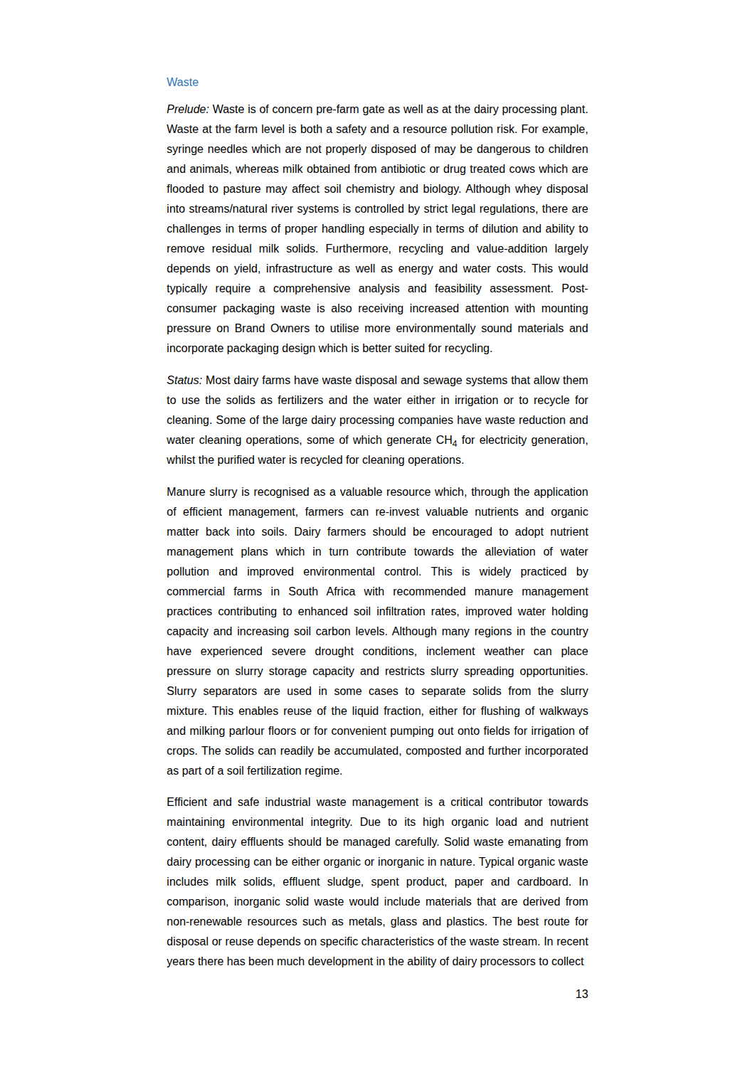Waste
Prelude: Waste is of concern pre-farm gate as well as at the dairy processing plant. Waste at the farm level is both a safety and a resource pollution risk. For example, syringe needles which are not properly disposed of may be dangerous to children and animals, whereas milk obtained from antibiotic or drug treated cows which are flooded to pasture may affect soil chemistry and biology. Although whey disposal into streams/natural river systems is controlled by strict legal regulations, there are challenges in terms of proper handling especially in terms of dilution and ability to remove residual milk solids. Furthermore, recycling and value-addition largely depends on yield, infrastructure as well as energy and water costs. This would typically require a comprehensive analysis and feasibility assessment. Post-consumer packaging waste is also receiving increased attention with mounting pressure on Brand Owners to utilise more environmentally sound materials and incorporate packaging design which is better suited for recycling.
Status: Most dairy farms have waste disposal and sewage systems that allow them to use the solids as fertilizers and the water either in irrigation or to recycle for cleaning. Some of the large dairy processing companies have waste reduction and water cleaning operations, some of which generate CH4 for electricity generation, whilst the purified water is recycled for cleaning operations.
Manure slurry is recognised as a valuable resource which, through the application of efficient management, farmers can re-invest valuable nutrients and organic matter back into soils. Dairy farmers should be encouraged to adopt nutrient management plans which in turn contribute towards the alleviation of water pollution and improved environmental control. This is widely practiced by commercial farms in South Africa with recommended manure management practices contributing to enhanced soil infiltration rates, improved water holding capacity and increasing soil carbon levels. Although many regions in the country have experienced severe drought conditions, inclement weather can place pressure on slurry storage capacity and restricts slurry spreading opportunities. Slurry separators are used in some cases to separate solids from the slurry mixture. This enables reuse of the liquid fraction, either for flushing of walkways and milking parlour floors or for convenient pumping out onto fields for irrigation of crops. The solids can readily be accumulated, composted and further incorporated as part of a soil fertilization regime.
Efficient and safe industrial waste management is a critical contributor towards maintaining environmental integrity. Due to its high organic load and nutrient content, dairy effluents should be managed carefully. Solid waste emanating from dairy processing can be either organic or inorganic in nature. Typical organic waste includes milk solids, effluent sludge, spent product, paper and cardboard. In comparison, inorganic solid waste would include materials that are derived from non-renewable resources such as metals, glass and plastics. The best route for disposal or reuse depends on specific characteristics of the waste stream. In recent years there has been much development in the ability of dairy processors to collect
13